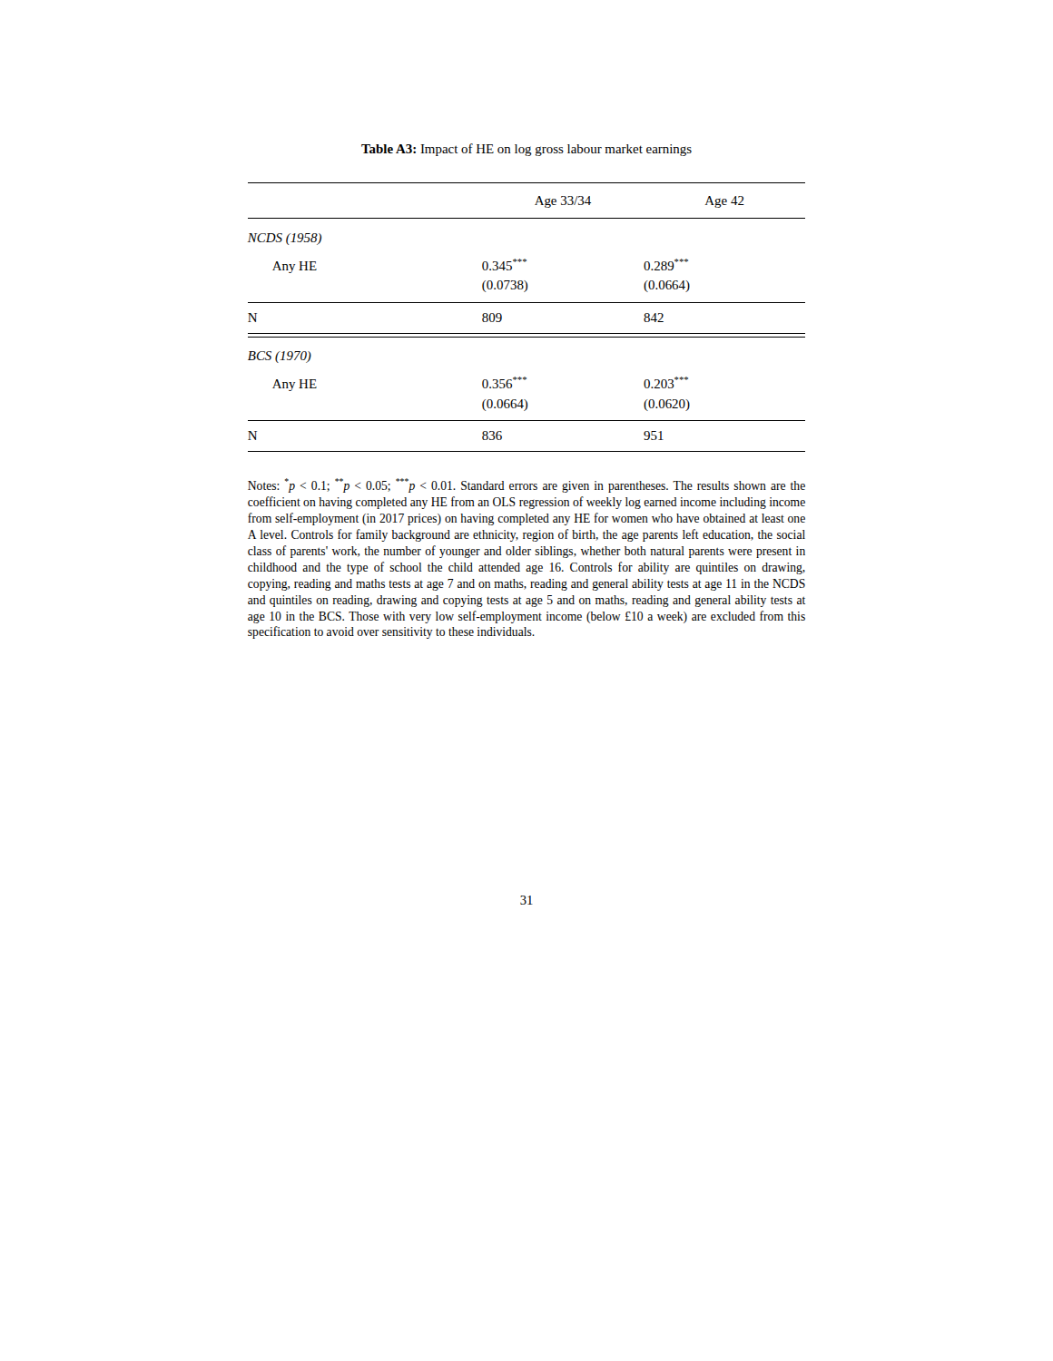Table A3: Impact of HE on log gross labour market earnings
| | Age 33/34 | Age 42 |
| NCDS (1958) |
| Any HE | 0.345 *** | 0.289 *** |
| | (0.0738) | (0.0664) |
| N | 809 | 842 |
| BCS (1970) |
| Any HE | 0.356 *** | 0.203 *** |
| | (0.0664) | (0.0620) |
| N | 836 | 951 |
Notes: *p < 0.1; **p < 0.05; ***p < 0.01. Standard errors are given in parentheses. The results shown are the coefficient on having completed any HE from an OLS regression of weekly log earned income including income from self-employment (in 2017 prices) on having completed any HE for women who have obtained at least one A level. Controls for family background are ethnicity, region of birth, the age parents left education, the social class of parents' work, the number of younger and older siblings, whether both natural parents were present in childhood and the type of school the child attended age 16. Controls for ability are quintiles on drawing, copying, reading and maths tests at age 7 and on maths, reading and general ability tests at age 11 in the NCDS and quintiles on reading, drawing and copying tests at age 5 and on maths, reading and general ability tests at age 10 in the BCS. Those with very low self-employment income (below £10 a week) are excluded from this specification to avoid over sensitivity to these individuals.
31